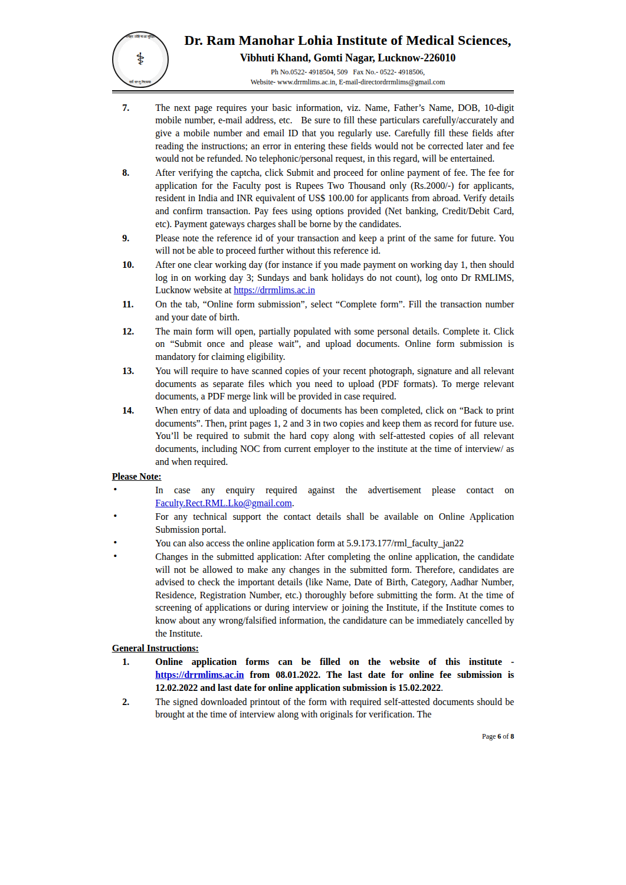डॉ० राम मनोहर लोहिया आयुर्विज्ञान संस्थान
⚕
सर्वे सन्तु निरामयाः
Dr. Ram Manohar Lohia Institute of Medical Sciences,
Vibhuti Khand, Gomti Nagar, Lucknow-226010
Ph No.0522- 4918504, 509 Fax No.- 0522- 4918506,
Website- www.drrmlims.ac.in, E-mail-directordrrmlims@gmail.com
7. The next page requires your basic information, viz. Name, Father’s Name, DOB, 10-digit mobile number, e-mail address, etc. Be sure to fill these particulars carefully/accurately and give a mobile number and email ID that you regularly use. Carefully fill these fields after reading the instructions; an error in entering these fields would not be corrected later and fee would not be refunded. No telephonic/personal request, in this regard, will be entertained.
8. After verifying the captcha, click Submit and proceed for online payment of fee. The fee for application for the Faculty post is Rupees Two Thousand only (Rs.2000/-) for applicants, resident in India and INR equivalent of US$ 100.00 for applicants from abroad. Verify details and confirm transaction. Pay fees using options provided (Net banking, Credit/Debit Card, etc). Payment gateways charges shall be borne by the candidates.
9. Please note the reference id of your transaction and keep a print of the same for future. You will not be able to proceed further without this reference id.
10. After one clear working day (for instance if you made payment on working day 1, then should log in on working day 3; Sundays and bank holidays do not count), log onto Dr RMLIMS, Lucknow website at https://drrmlims.ac.in
11. On the tab, “Online form submission”, select “Complete form”. Fill the transaction number and your date of birth.
12. The main form will open, partially populated with some personal details. Complete it. Click on “Submit once and please wait”, and upload documents. Online form submission is mandatory for claiming eligibility.
13. You will require to have scanned copies of your recent photograph, signature and all relevant documents as separate files which you need to upload (PDF formats). To merge relevant documents, a PDF merge link will be provided in case required.
14. When entry of data and uploading of documents has been completed, click on “Back to print documents”. Then, print pages 1, 2 and 3 in two copies and keep them as record for future use. You’ll be required to submit the hard copy along with self-attested copies of all relevant documents, including NOC from current employer to the institute at the time of interview/ as and when required.
Please Note:
In case any enquiry required against the advertisement please contact on Faculty.Rect.RML.Lko@gmail.com.
For any technical support the contact details shall be available on Online Application Submission portal.
You can also access the online application form at 5.9.173.177/rml_faculty_jan22
Changes in the submitted application: After completing the online application, the candidate will not be allowed to make any changes in the submitted form. Therefore, candidates are advised to check the important details (like Name, Date of Birth, Category, Aadhar Number, Residence, Registration Number, etc.) thoroughly before submitting the form. At the time of screening of applications or during interview or joining the Institute, if the Institute comes to know about any wrong/falsified information, the candidature can be immediately cancelled by the Institute.
General Instructions:
1. Online application forms can be filled on the website of this institute - https://drrmlims.ac.in from 08.01.2022. The last date for online fee submission is 12.02.2022 and last date for online application submission is 15.02.2022.
2. The signed downloaded printout of the form with required self-attested documents should be brought at the time of interview along with originals for verification. The
Page 6 of 8